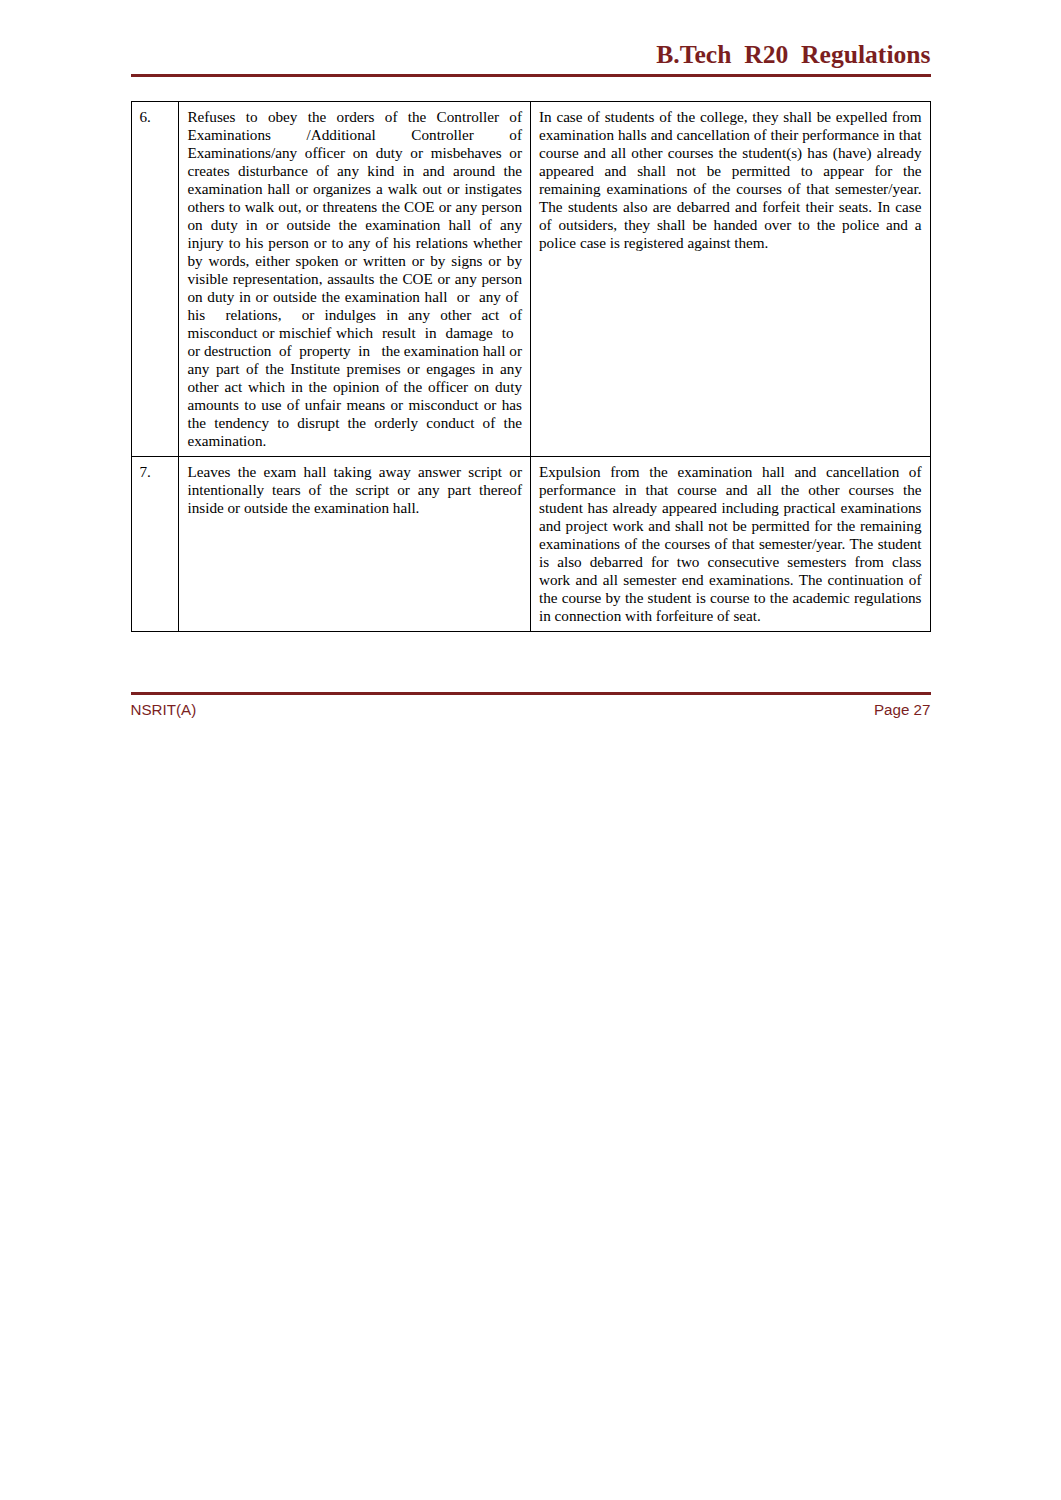B.Tech R20 Regulations
| 6. | Refuses to obey the orders of the Controller of Examinations /Additional Controller of Examinations/any officer on duty or misbehaves or creates disturbance of any kind in and around the examination hall or organizes a walk out or instigates others to walk out, or threatens the COE or any person on duty in or outside the examination hall of any injury to his person or to any of his relations whether by words, either spoken or written or by signs or by visible representation, assaults the COE or any person on duty in or outside the examination hall or any of his relations, or indulges in any other act of misconduct or mischief which result in damage to or destruction of property in the examination hall or any part of the Institute premises or engages in any other act which in the opinion of the officer on duty amounts to use of unfair means or misconduct or has the tendency to disrupt the orderly conduct of the examination. | In case of students of the college, they shall be expelled from examination halls and cancellation of their performance in that course and all other courses the student(s) has (have) already appeared and shall not be permitted to appear for the remaining examinations of the courses of that semester/year. The students also are debarred and forfeit their seats. In case of outsiders, they shall be handed over to the police and a police case is registered against them. |
| 7. | Leaves the exam hall taking away answer script or intentionally tears of the script or any part thereof inside or outside the examination hall. | Expulsion from the examination hall and cancellation of performance in that course and all the other courses the student has already appeared including practical examinations and project work and shall not be permitted for the remaining examinations of the courses of that semester/year. The student is also debarred for two consecutive semesters from class work and all semester end examinations. The continuation of the course by the student is course to the academic regulations in connection with forfeiture of seat. |
NSRIT(A) Page 27